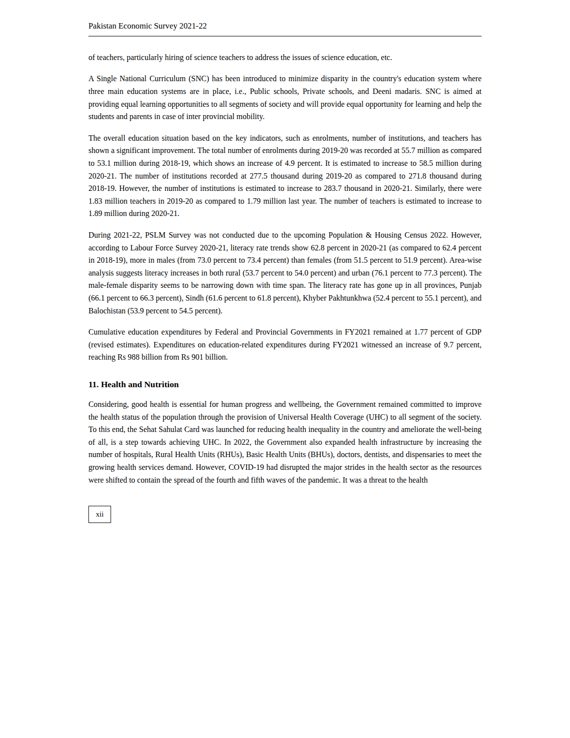Pakistan Economic Survey 2021-22
of teachers, particularly hiring of science teachers to address the issues of science education, etc.
A Single National Curriculum (SNC) has been introduced to minimize disparity in the country's education system where three main education systems are in place, i.e., Public schools, Private schools, and Deeni madaris. SNC is aimed at providing equal learning opportunities to all segments of society and will provide equal opportunity for learning and help the students and parents in case of inter provincial mobility.
The overall education situation based on the key indicators, such as enrolments, number of institutions, and teachers has shown a significant improvement. The total number of enrolments during 2019-20 was recorded at 55.7 million as compared to 53.1 million during 2018-19, which shows an increase of 4.9 percent. It is estimated to increase to 58.5 million during 2020-21. The number of institutions recorded at 277.5 thousand during 2019-20 as compared to 271.8 thousand during 2018-19. However, the number of institutions is estimated to increase to 283.7 thousand in 2020-21. Similarly, there were 1.83 million teachers in 2019-20 as compared to 1.79 million last year. The number of teachers is estimated to increase to 1.89 million during 2020-21.
During 2021-22, PSLM Survey was not conducted due to the upcoming Population & Housing Census 2022. However, according to Labour Force Survey 2020-21, literacy rate trends show 62.8 percent in 2020-21 (as compared to 62.4 percent in 2018-19), more in males (from 73.0 percent to 73.4 percent) than females (from 51.5 percent to 51.9 percent). Area-wise analysis suggests literacy increases in both rural (53.7 percent to 54.0 percent) and urban (76.1 percent to 77.3 percent). The male-female disparity seems to be narrowing down with time span. The literacy rate has gone up in all provinces, Punjab (66.1 percent to 66.3 percent), Sindh (61.6 percent to 61.8 percent), Khyber Pakhtunkhwa (52.4 percent to 55.1 percent), and Balochistan (53.9 percent to 54.5 percent).
Cumulative education expenditures by Federal and Provincial Governments in FY2021 remained at 1.77 percent of GDP (revised estimates). Expenditures on education-related expenditures during FY2021 witnessed an increase of 9.7 percent, reaching Rs 988 billion from Rs 901 billion.
11. Health and Nutrition
Considering, good health is essential for human progress and wellbeing, the Government remained committed to improve the health status of the population through the provision of Universal Health Coverage (UHC) to all segment of the society. To this end, the Sehat Sahulat Card was launched for reducing health inequality in the country and ameliorate the well-being of all, is a step towards achieving UHC. In 2022, the Government also expanded health infrastructure by increasing the number of hospitals, Rural Health Units (RHUs), Basic Health Units (BHUs), doctors, dentists, and dispensaries to meet the growing health services demand. However, COVID-19 had disrupted the major strides in the health sector as the resources were shifted to contain the spread of the fourth and fifth waves of the pandemic. It was a threat to the health
xii